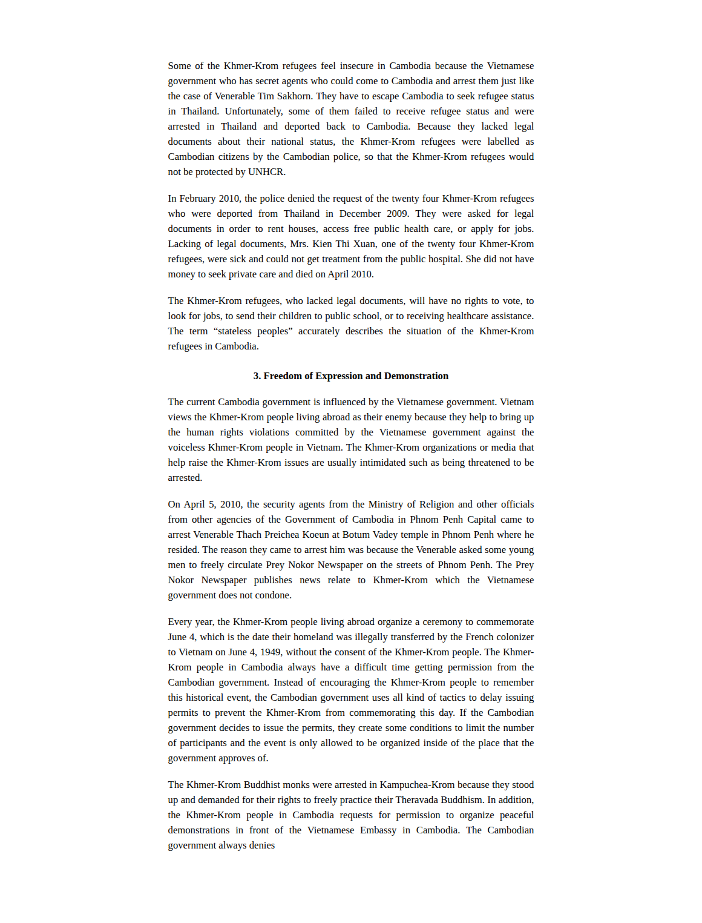Some of the Khmer-Krom refugees feel insecure in Cambodia because the Vietnamese government who has secret agents who could come to Cambodia and arrest them just like the case of Venerable Tim Sakhorn. They have to escape Cambodia to seek refugee status in Thailand. Unfortunately, some of them failed to receive refugee status and were arrested in Thailand and deported back to Cambodia. Because they lacked legal documents about their national status, the Khmer-Krom refugees were labelled as Cambodian citizens by the Cambodian police, so that the Khmer-Krom refugees would not be protected by UNHCR.
In February 2010, the police denied the request of the twenty four Khmer-Krom refugees who were deported from Thailand in December 2009. They were asked for legal documents in order to rent houses, access free public health care, or apply for jobs. Lacking of legal documents, Mrs. Kien Thi Xuan, one of the twenty four Khmer-Krom refugees, were sick and could not get treatment from the public hospital. She did not have money to seek private care and died on April 2010.
The Khmer-Krom refugees, who lacked legal documents, will have no rights to vote, to look for jobs, to send their children to public school, or to receiving healthcare assistance. The term “stateless peoples” accurately describes the situation of the Khmer-Krom refugees in Cambodia.
3. Freedom of Expression and Demonstration
The current Cambodia government is influenced by the Vietnamese government. Vietnam views the Khmer-Krom people living abroad as their enemy because they help to bring up the human rights violations committed by the Vietnamese government against the voiceless Khmer-Krom people in Vietnam. The Khmer-Krom organizations or media that help raise the Khmer-Krom issues are usually intimidated such as being threatened to be arrested.
On April 5, 2010, the security agents from the Ministry of Religion and other officials from other agencies of the Government of Cambodia in Phnom Penh Capital came to arrest Venerable Thach Preichea Koeun at Botum Vadey temple in Phnom Penh where he resided. The reason they came to arrest him was because the Venerable asked some young men to freely circulate Prey Nokor Newspaper on the streets of Phnom Penh. The Prey Nokor Newspaper publishes news relate to Khmer-Krom which the Vietnamese government does not condone.
Every year, the Khmer-Krom people living abroad organize a ceremony to commemorate June 4, which is the date their homeland was illegally transferred by the French colonizer to Vietnam on June 4, 1949, without the consent of the Khmer-Krom people. The Khmer-Krom people in Cambodia always have a difficult time getting permission from the Cambodian government. Instead of encouraging the Khmer-Krom people to remember this historical event, the Cambodian government uses all kind of tactics to delay issuing permits to prevent the Khmer-Krom from commemorating this day. If the Cambodian government decides to issue the permits, they create some conditions to limit the number of participants and the event is only allowed to be organized inside of the place that the government approves of.
The Khmer-Krom Buddhist monks were arrested in Kampuchea-Krom because they stood up and demanded for their rights to freely practice their Theravada Buddhism. In addition, the Khmer-Krom people in Cambodia requests for permission to organize peaceful demonstrations in front of the Vietnamese Embassy in Cambodia. The Cambodian government always denies